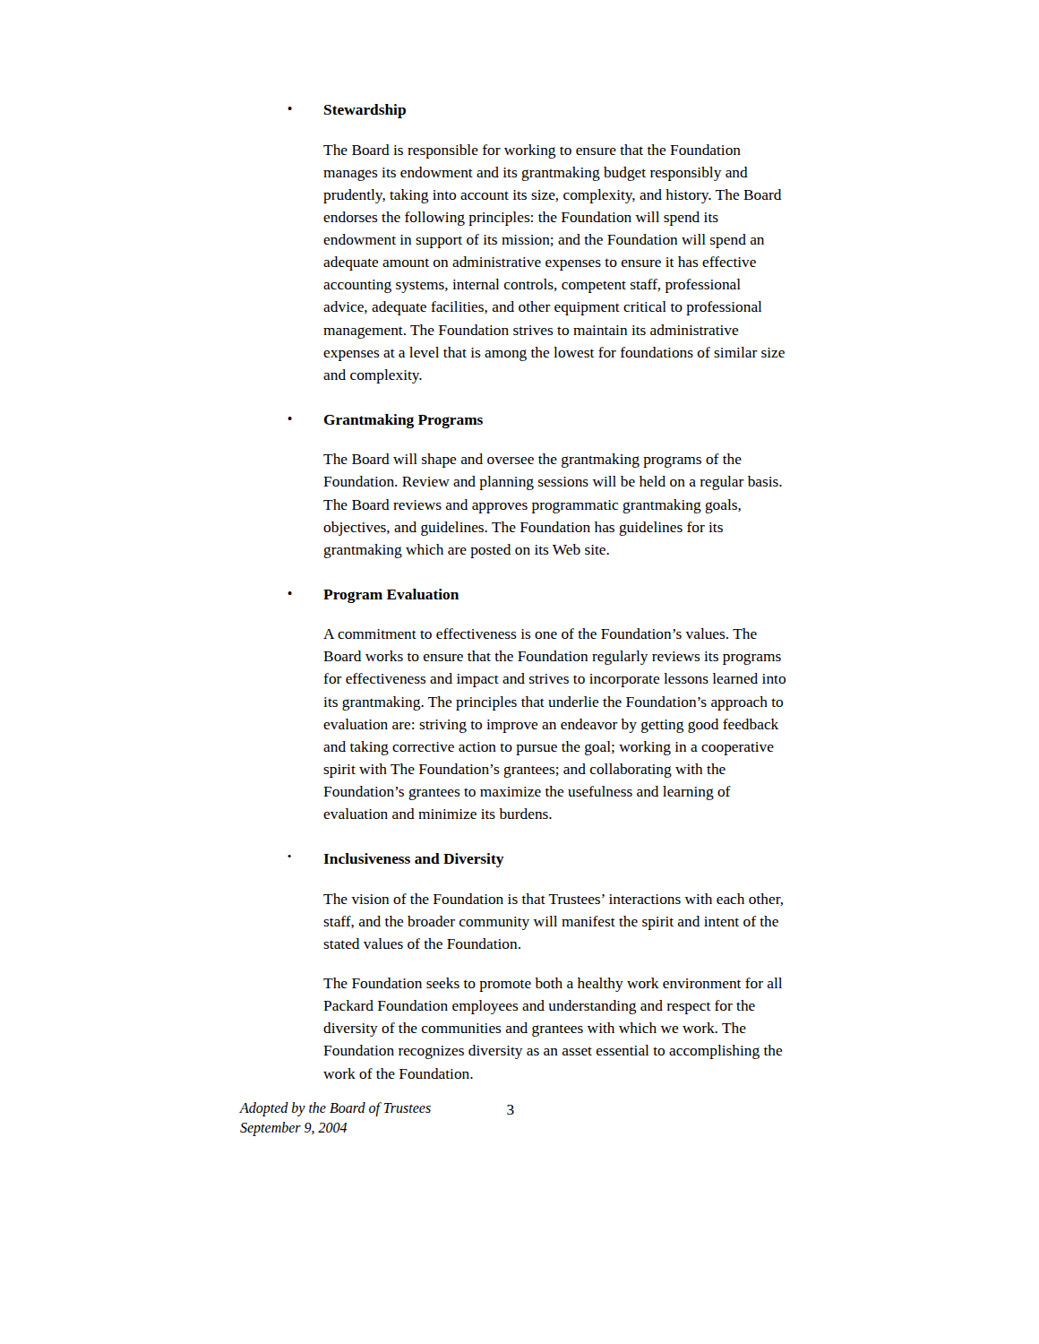•
Stewardship
The Board is responsible for working to ensure that the Foundation manages its endowment and its grantmaking budget responsibly and prudently, taking into account its size, complexity, and history. The Board endorses the following principles: the Foundation will spend its endowment in support of its mission; and the Foundation will spend an adequate amount on administrative expenses to ensure it has effective accounting systems, internal controls, competent staff, professional advice, adequate facilities, and other equipment critical to professional management. The Foundation strives to maintain its administrative expenses at a level that is among the lowest for foundations of similar size and complexity.
•
Grantmaking Programs
The Board will shape and oversee the grantmaking programs of the Foundation. Review and planning sessions will be held on a regular basis. The Board reviews and approves programmatic grantmaking goals, objectives, and guidelines. The Foundation has guidelines for its grantmaking which are posted on its Web site.
•
Program Evaluation
A commitment to effectiveness is one of the Foundation’s values. The Board works to ensure that the Foundation regularly reviews its programs for effectiveness and impact and strives to incorporate lessons learned into its grantmaking. The principles that underlie the Foundation’s approach to evaluation are: striving to improve an endeavor by getting good feedback and taking corrective action to pursue the goal; working in a cooperative spirit with The Foundation’s grantees; and collaborating with the Foundation’s grantees to maximize the usefulness and learning of evaluation and minimize its burdens.
•
Inclusiveness and Diversity
The vision of the Foundation is that Trustees’ interactions with each other, staff, and the broader community will manifest the spirit and intent of the stated values of the Foundation.
The Foundation seeks to promote both a healthy work environment for all Packard Foundation employees and understanding and respect for the diversity of the communities and grantees with which we work. The Foundation recognizes diversity as an asset essential to accomplishing the work of the Foundation.
Adopted by the Board of Trustees
September 9, 2004
3